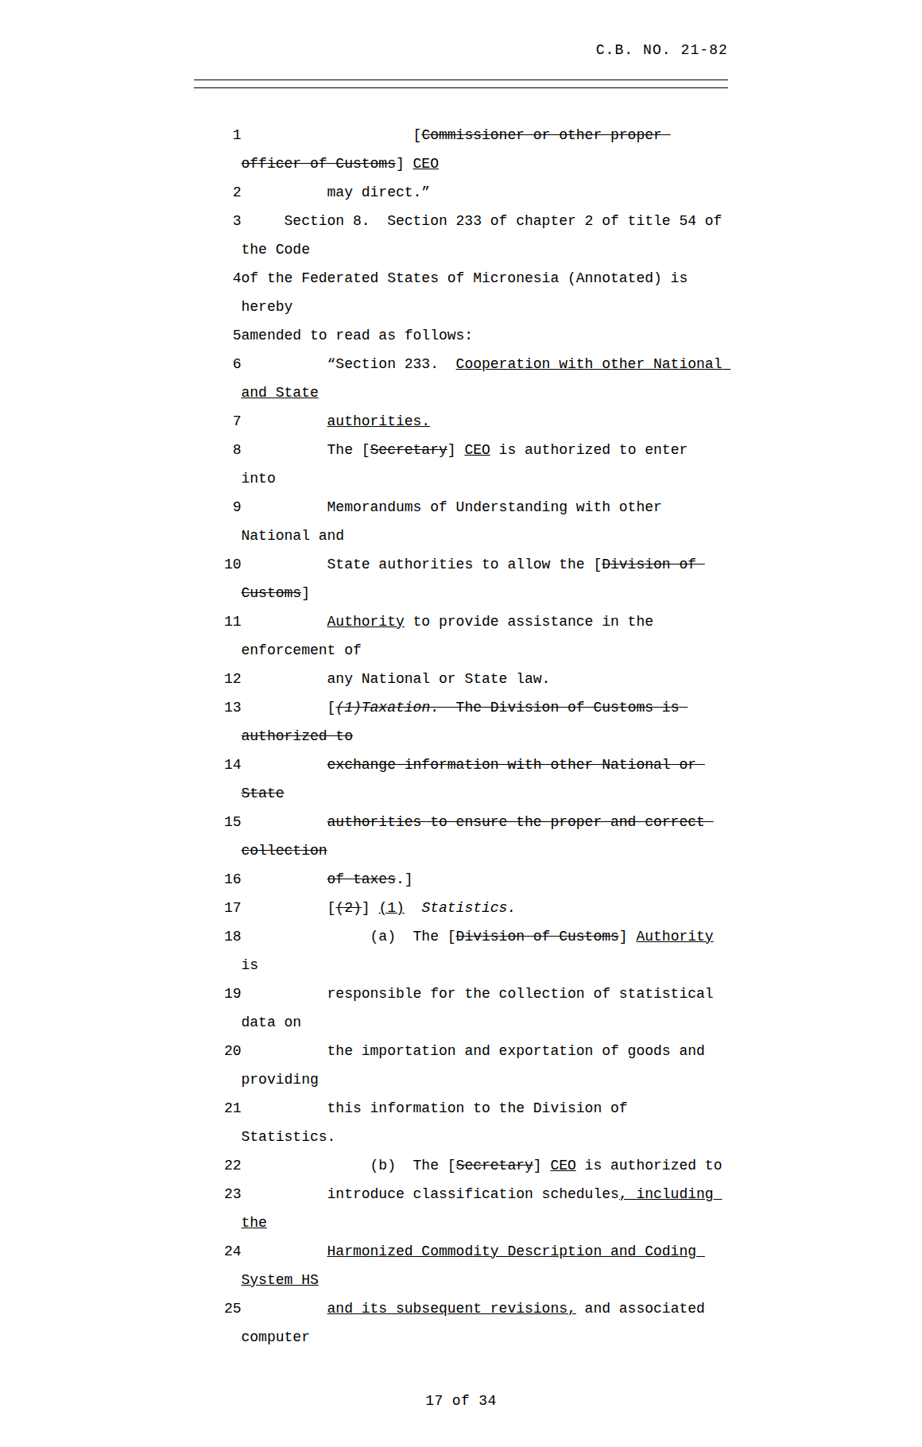C.B. NO. 21-82
| 1 | [ Commissioner or other proper officer of Customs ] CEO |
| 2 | may direct.” |
| 3 | Section 8. Section 233 of chapter 2 of title 54 of the Code |
| 4 | of the Federated States of Micronesia (Annotated) is hereby |
| 5 | amended to read as follows: |
| 6 | “Section 233. Cooperation with other National and State |
| 7 | authorities. |
| 8 | The [ Secretary ] CEO is authorized to enter into |
| 9 | Memorandums of Understanding with other National and |
| 10 | State authorities to allow the [ Division of Customs ] |
| 11 | Authority to provide assistance in the enforcement of |
| 12 | any National or State law. |
| 13 | [ (1)Taxation . The Division of Customs is authorized to |
| 14 | exchange information with other National or State |
| 15 | authorities to ensure the proper and correct collection |
| 16 | of taxes .] |
| 17 | [ (2) ] (1) Statistics. |
| 18 | (a) The [ Division of Customs ] Authority is |
| 19 | responsible for the collection of statistical data on |
| 20 | the importation and exportation of goods and providing |
| 21 | this information to the Division of Statistics. |
| 22 | (b) The [ Secretary ] CEO is authorized to |
| 23 | introduce classification schedules , including the |
| 24 | Harmonized Commodity Description and Coding System HS |
| 25 | and its subsequent revisions, and associated computer |
17 of 34